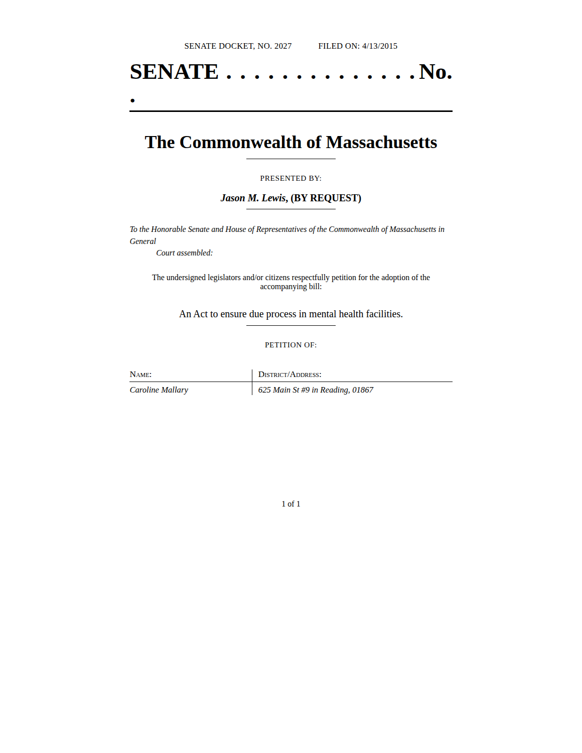SENATE DOCKET, NO. 2027 FILED ON: 4/13/2015
SENATE . . . . . . . . . . . . . . . No.
The Commonwealth of Massachusetts
PRESENTED BY:
Jason M. Lewis, (BY REQUEST)
To the Honorable Senate and House of Representatives of the Commonwealth of Massachusetts in General Court assembled:
The undersigned legislators and/or citizens respectfully petition for the adoption of the accompanying bill:
An Act to ensure due process in mental health facilities.
PETITION OF:
| Name: | District/Address: |
| --- | --- |
| Caroline Mallary | 625 Main St #9 in Reading, 01867 |
1 of 1